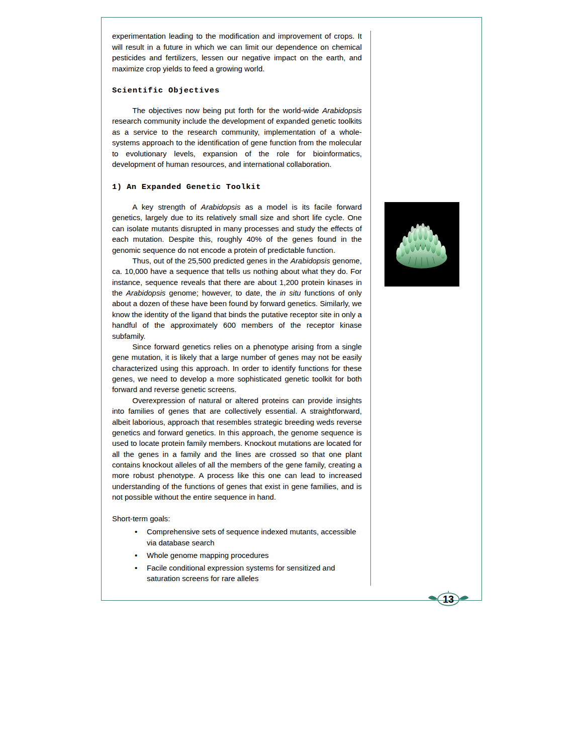experimentation leading to the modification and improvement of crops. It will result in a future in which we can limit our dependence on chemical pesticides and fertilizers, lessen our negative impact on the earth, and maximize crop yields to feed a growing world.
Scientific Objectives
The objectives now being put forth for the world-wide Arabidopsis research community include the development of expanded genetic toolkits as a service to the research community, implementation of a whole-systems approach to the identification of gene function from the molecular to evolutionary levels, expansion of the role for bioinformatics, development of human resources, and international collaboration.
1) An Expanded Genetic Toolkit
A key strength of Arabidopsis as a model is its facile forward genetics, largely due to its relatively small size and short life cycle. One can isolate mutants disrupted in many processes and study the effects of each mutation. Despite this, roughly 40% of the genes found in the genomic sequence do not encode a protein of predictable function.
Thus, out of the 25,500 predicted genes in the Arabidopsis genome, ca. 10,000 have a sequence that tells us nothing about what they do. For instance, sequence reveals that there are about 1,200 protein kinases in the Arabidopsis genome; however, to date, the in situ functions of only about a dozen of these have been found by forward genetics. Similarly, we know the identity of the ligand that binds the putative receptor site in only a handful of the approximately 600 members of the receptor kinase subfamily.
Since forward genetics relies on a phenotype arising from a single gene mutation, it is likely that a large number of genes may not be easily characterized using this approach. In order to identify functions for these genes, we need to develop a more sophisticated genetic toolkit for both forward and reverse genetic screens.
Overexpression of natural or altered proteins can provide insights into families of genes that are collectively essential. A straightforward, albeit laborious, approach that resembles strategic breeding weds reverse genetics and forward genetics. In this approach, the genome sequence is used to locate protein family members. Knockout mutations are located for all the genes in a family and the lines are crossed so that one plant contains knockout alleles of all the members of the gene family, creating a more robust phenotype. A process like this one can lead to increased understanding of the functions of genes that exist in gene families, and is not possible without the entire sequence in hand.
Short-term goals:
Comprehensive sets of sequence indexed mutants, accessible via database search
Whole genome mapping procedures
Facile conditional expression systems for sensitized and saturation screens for rare alleles
13